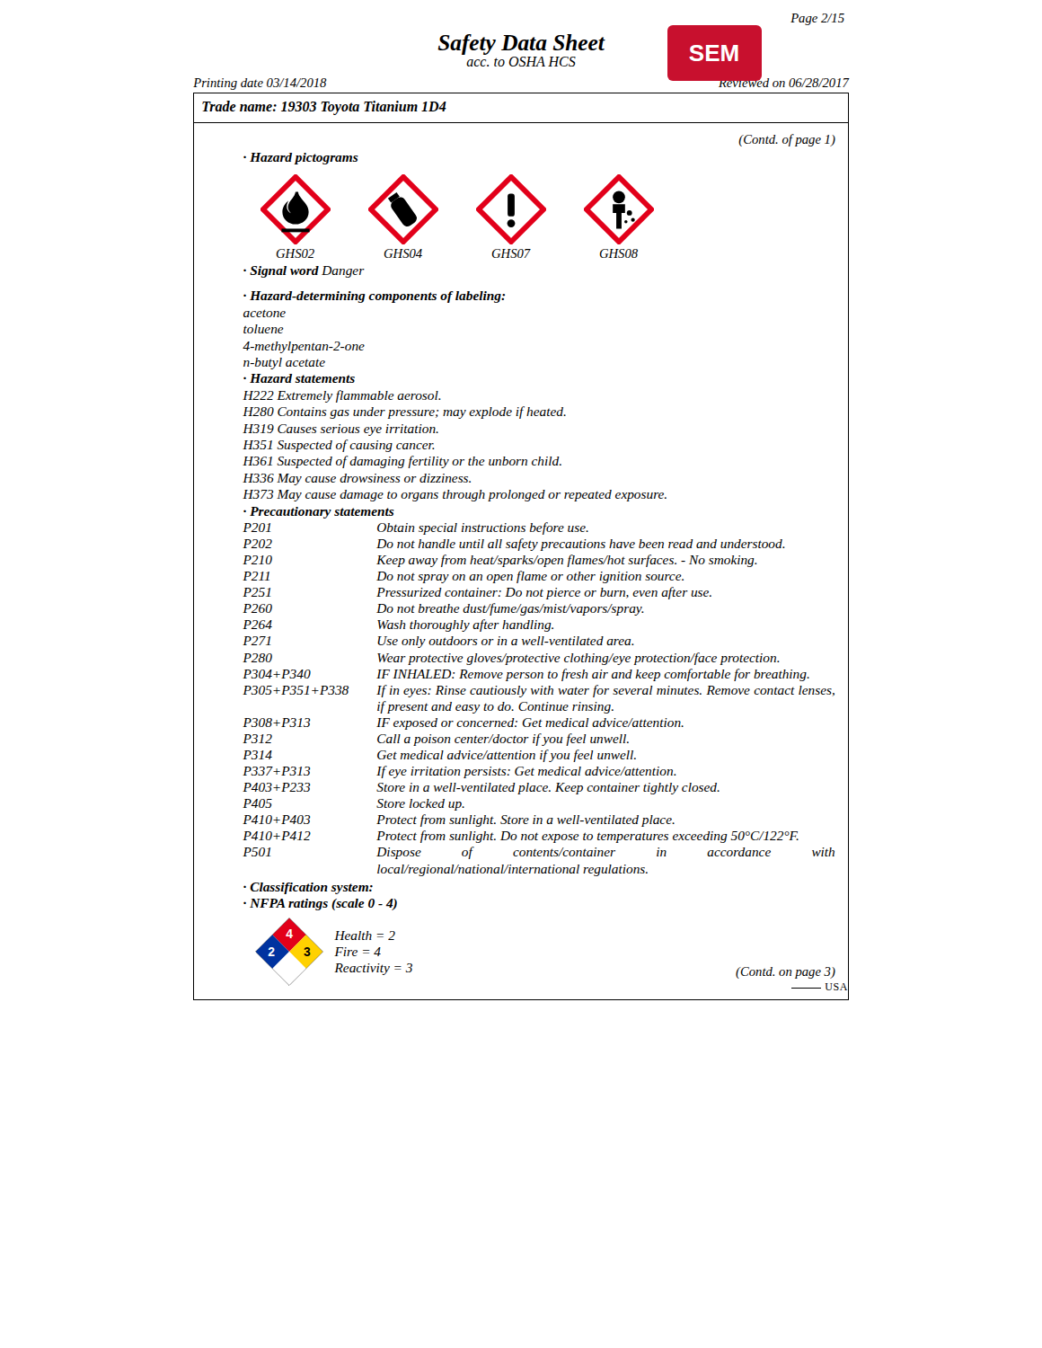Page 2/15
Safety Data Sheet
acc. to OSHA HCS
SEM
Printing date 03/14/2018 Reviewed on 06/28/2017
Trade name: 19303 Toyota Titanium 1D4
(Contd. of page 1)
· Hazard pictograms
GHS02
GHS04
GHS07
GHS08
· Signal word Danger
· Hazard-determining components of labeling:
acetone
toluene
4-methylpentan-2-one
n-butyl acetate
· Hazard statements
H222 Extremely flammable aerosol.
H280 Contains gas under pressure; may explode if heated.
H319 Causes serious eye irritation.
H351 Suspected of causing cancer.
H361 Suspected of damaging fertility or the unborn child.
H336 May cause drowsiness or dizziness.
H373 May cause damage to organs through prolonged or repeated exposure.
· Precautionary statements
| P201 | Obtain special instructions before use. |
| P202 | Do not handle until all safety precautions have been read and understood. |
| P210 | Keep away from heat/sparks/open flames/hot surfaces. - No smoking. |
| P211 | Do not spray on an open flame or other ignition source. |
| P251 | Pressurized container: Do not pierce or burn, even after use. |
| P260 | Do not breathe dust/fume/gas/mist/vapors/spray. |
| P264 | Wash thoroughly after handling. |
| P271 | Use only outdoors or in a well-ventilated area. |
| P280 | Wear protective gloves/protective clothing/eye protection/face protection. |
| P304+P340 | IF INHALED: Remove person to fresh air and keep comfortable for breathing. |
| P305+P351+P338 | If in eyes: Rinse cautiously with water for several minutes. Remove contact lenses, if present and easy to do. Continue rinsing. |
| P308+P313 | IF exposed or concerned: Get medical advice/attention. |
| P312 | Call a poison center/doctor if you feel unwell. |
| P314 | Get medical advice/attention if you feel unwell. |
| P337+P313 | If eye irritation persists: Get medical advice/attention. |
| P403+P233 | Store in a well-ventilated place. Keep container tightly closed. |
| P405 | Store locked up. |
| P410+P403 | Protect from sunlight. Store in a well-ventilated place. |
| P410+P412 | Protect from sunlight. Do not expose to temperatures exceeding 50°C/122°F. |
| P501 | Dispose of contents/container in accordance with local/regional/national/international regulations. |
· Classification system:
· NFPA ratings (scale 0 - 4)
4 2 3
Health = 2
Fire = 4
Reactivity = 3
(Contd. on page 3)
USA